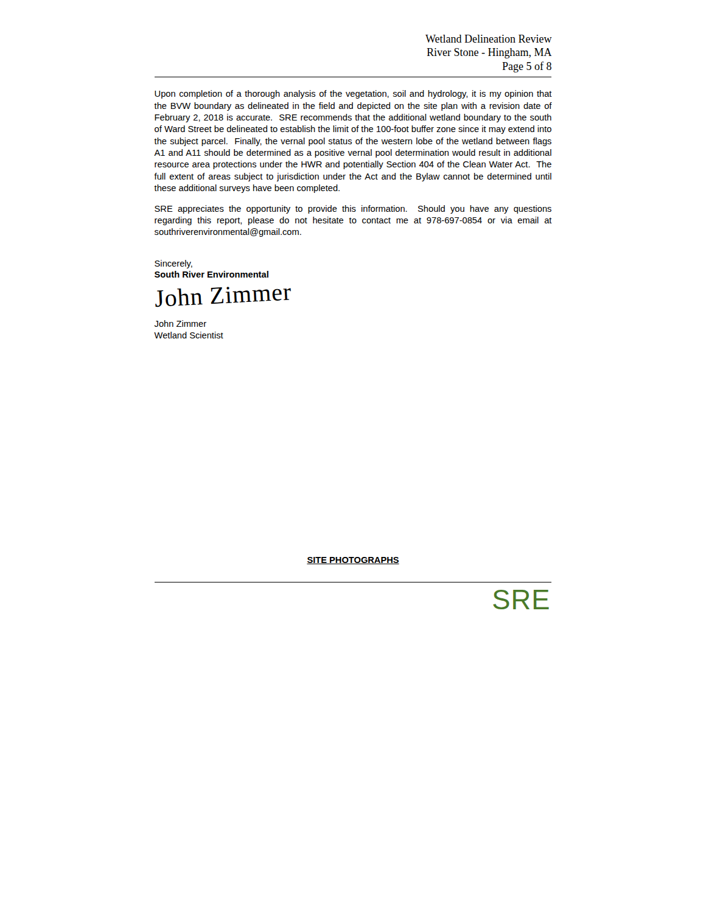Wetland Delineation Review River Stone - Hingham, MA Page 5 of 8
Upon completion of a thorough analysis of the vegetation, soil and hydrology, it is my opinion that the BVW boundary as delineated in the field and depicted on the site plan with a revision date of February 2, 2018 is accurate. SRE recommends that the additional wetland boundary to the south of Ward Street be delineated to establish the limit of the 100-foot buffer zone since it may extend into the subject parcel. Finally, the vernal pool status of the western lobe of the wetland between flags A1 and A11 should be determined as a positive vernal pool determination would result in additional resource area protections under the HWR and potentially Section 404 of the Clean Water Act. The full extent of areas subject to jurisdiction under the Act and the Bylaw cannot be determined until these additional surveys have been completed.
SRE appreciates the opportunity to provide this information. Should you have any questions regarding this report, please do not hesitate to contact me at 978-697-0854 or via email at southriverenvironmental@gmail.com.
Sincerely,
South River Environmental
John Zimmer
John Zimmer
Wetland Scientist
SITE PHOTOGRAPHS
SRE